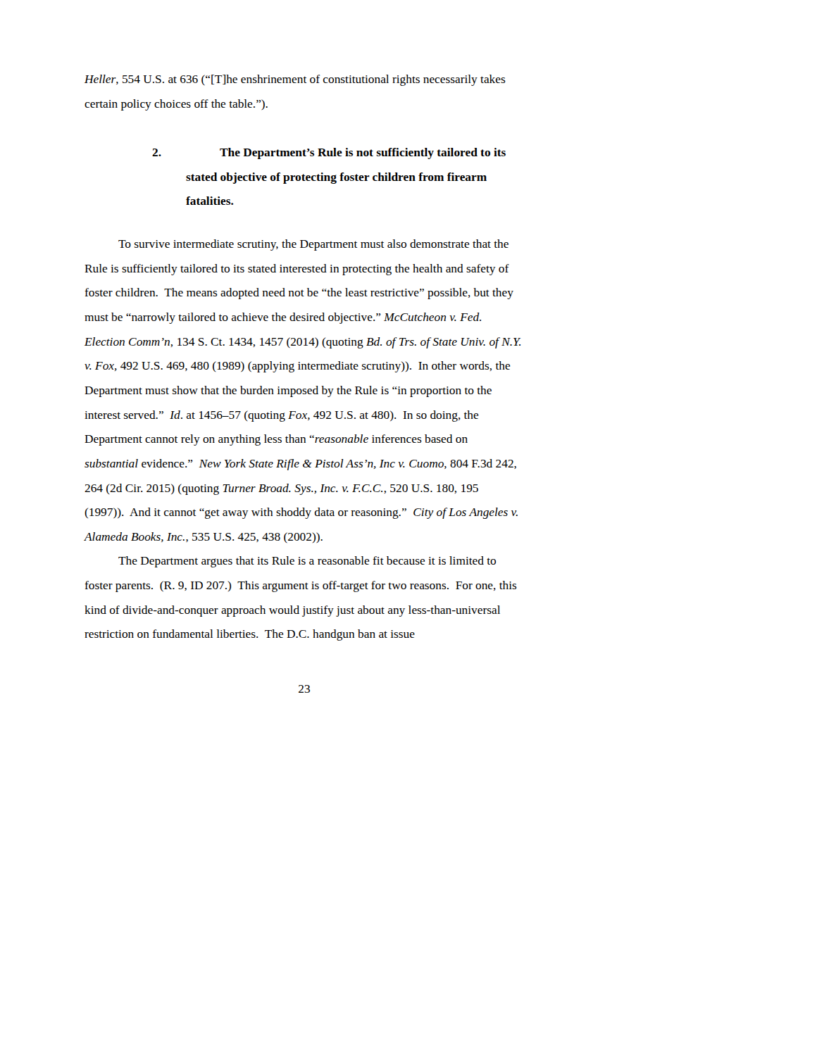Heller, 554 U.S. at 636 (“[T]he enshrinement of constitutional rights necessarily takes certain policy choices off the table.”).
2. The Department’s Rule is not sufficiently tailored to its stated objective of protecting foster children from firearm fatalities.
To survive intermediate scrutiny, the Department must also demonstrate that the Rule is sufficiently tailored to its stated interested in protecting the health and safety of foster children. The means adopted need not be “the least restrictive” possible, but they must be “narrowly tailored to achieve the desired objective.” McCutcheon v. Fed. Election Comm’n, 134 S. Ct. 1434, 1457 (2014) (quoting Bd. of Trs. of State Univ. of N.Y. v. Fox, 492 U.S. 469, 480 (1989) (applying intermediate scrutiny)). In other words, the Department must show that the burden imposed by the Rule is “in proportion to the interest served.” Id. at 1456–57 (quoting Fox, 492 U.S. at 480). In so doing, the Department cannot rely on anything less than “reasonable inferences based on substantial evidence.” New York State Rifle & Pistol Ass’n, Inc v. Cuomo, 804 F.3d 242, 264 (2d Cir. 2015) (quoting Turner Broad. Sys., Inc. v. F.C.C., 520 U.S. 180, 195 (1997)). And it cannot “get away with shoddy data or reasoning.” City of Los Angeles v. Alameda Books, Inc., 535 U.S. 425, 438 (2002)).
The Department argues that its Rule is a reasonable fit because it is limited to foster parents. (R. 9, ID 207.) This argument is off-target for two reasons. For one, this kind of divide-and-conquer approach would justify just about any less-than-universal restriction on fundamental liberties. The D.C. handgun ban at issue
23